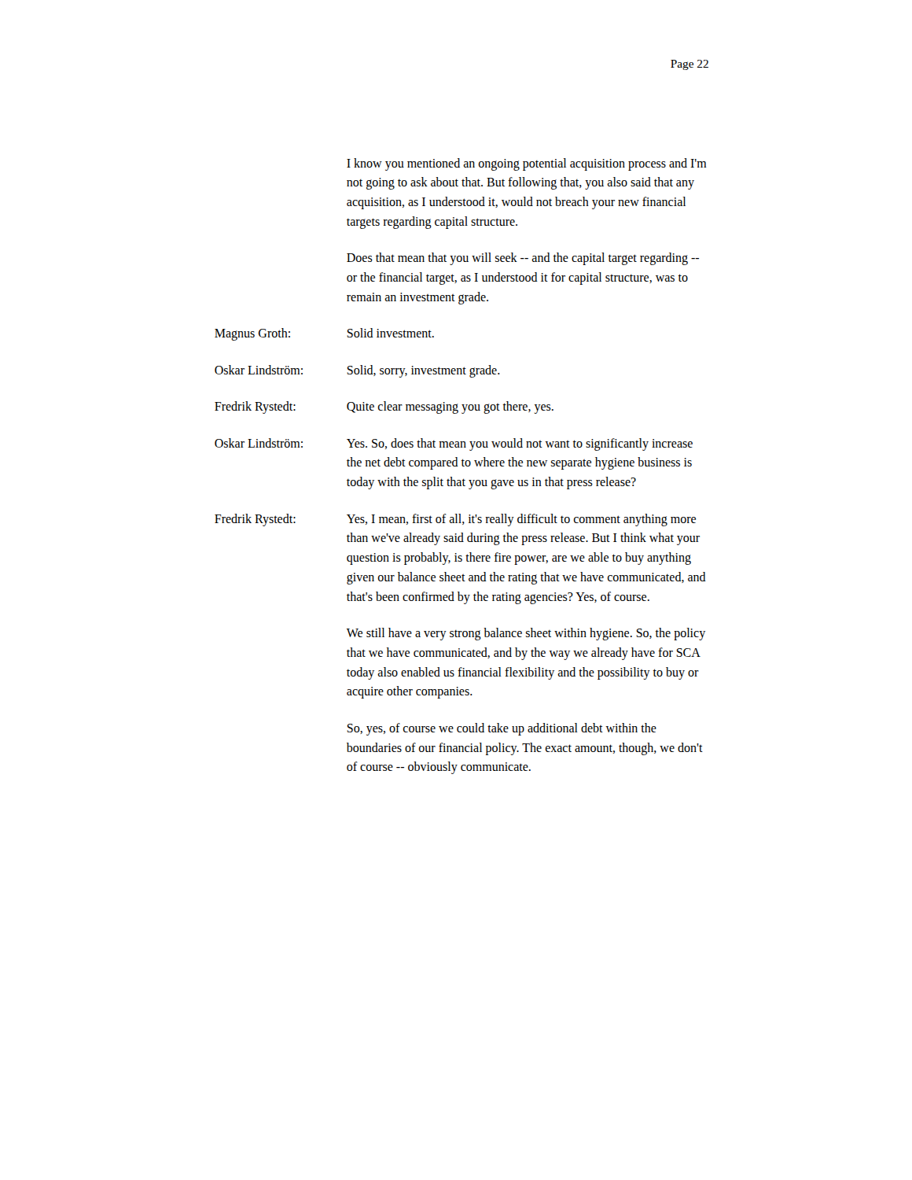Page 22
I know you mentioned an ongoing potential acquisition process and I'm not going to ask about that. But following that, you also said that any acquisition, as I understood it, would not breach your new financial targets regarding capital structure.
Does that mean that you will seek -- and the capital target regarding -- or the financial target, as I understood it for capital structure, was to remain an investment grade.
Magnus Groth:
Solid investment.
Oskar Lindström:
Solid, sorry, investment grade.
Fredrik Rystedt:
Quite clear messaging you got there, yes.
Oskar Lindström:
Yes. So, does that mean you would not want to significantly increase the net debt compared to where the new separate hygiene business is today with the split that you gave us in that press release?
Fredrik Rystedt:
Yes, I mean, first of all, it's really difficult to comment anything more than we've already said during the press release. But I think what your question is probably, is there fire power, are we able to buy anything given our balance sheet and the rating that we have communicated, and that's been confirmed by the rating agencies? Yes, of course.
We still have a very strong balance sheet within hygiene. So, the policy that we have communicated, and by the way we already have for SCA today also enabled us financial flexibility and the possibility to buy or acquire other companies.
So, yes, of course we could take up additional debt within the boundaries of our financial policy. The exact amount, though, we don't of course -- obviously communicate.